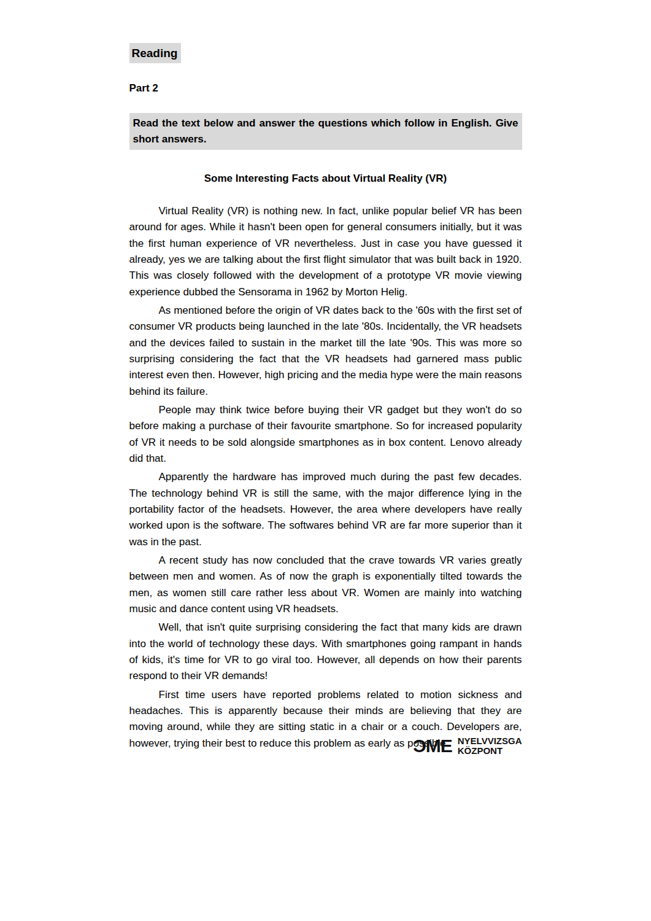Reading
Part 2
Read the text below and answer the questions which follow in English. Give short answers.
Some Interesting Facts about Virtual Reality (VR)
Virtual Reality (VR) is nothing new. In fact, unlike popular belief VR has been around for ages. While it hasn't been open for general consumers initially, but it was the first human experience of VR nevertheless. Just in case you have guessed it already, yes we are talking about the first flight simulator that was built back in 1920. This was closely followed with the development of a prototype VR movie viewing experience dubbed the Sensorama in 1962 by Morton Helig.
As mentioned before the origin of VR dates back to the '60s with the first set of consumer VR products being launched in the late '80s. Incidentally, the VR headsets and the devices failed to sustain in the market till the late '90s. This was more so surprising considering the fact that the VR headsets had garnered mass public interest even then. However, high pricing and the media hype were the main reasons behind its failure.
People may think twice before buying their VR gadget but they won't do so before making a purchase of their favourite smartphone. So for increased popularity of VR it needs to be sold alongside smartphones as in box content. Lenovo already did that.
Apparently the hardware has improved much during the past few decades. The technology behind VR is still the same, with the major difference lying in the portability factor of the headsets. However, the area where developers have really worked upon is the software. The softwares behind VR are far more superior than it was in the past.
A recent study has now concluded that the crave towards VR varies greatly between men and women. As of now the graph is exponentially tilted towards the men, as women still care rather less about VR. Women are mainly into watching music and dance content using VR headsets.
Well, that isn't quite surprising considering the fact that many kids are drawn into the world of technology these days. With smartphones going rampant in hands of kids, it's time for VR to go viral too. However, all depends on how their parents respond to their VR demands!
First time users have reported problems related to motion sickness and headaches. This is apparently because their minds are believing that they are moving around, while they are sitting static in a chair or a couch. Developers are, however, trying their best to reduce this problem as early as possible.
ƎMC NYELVVIZSGA KÖZPONT